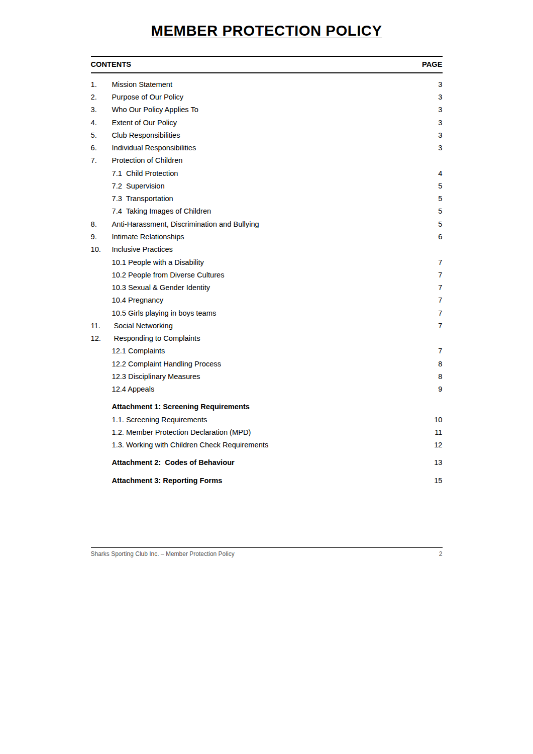MEMBER PROTECTION POLICY
| CONTENTS | PAGE |
| --- | --- |
| 1. | Mission Statement | 3 |
| 2. | Purpose of Our Policy | 3 |
| 3. | Who Our Policy Applies To | 3 |
| 4. | Extent of Our Policy | 3 |
| 5. | Club Responsibilities | 3 |
| 6. | Individual Responsibilities | 3 |
| 7. | Protection of Children | |
| | 7.1 Child Protection | 4 |
| | 7.2 Supervision | 5 |
| | 7.3 Transportation | 5 |
| | 7.4 Taking Images of Children | 5 |
| 8. | Anti-Harassment, Discrimination and Bullying | 5 |
| 9. | Intimate Relationships | 6 |
| 10. | Inclusive Practices | |
| | 10.1 People with a Disability | 7 |
| | 10.2 People from Diverse Cultures | 7 |
| | 10.3 Sexual & Gender Identity | 7 |
| | 10.4 Pregnancy | 7 |
| | 10.5 Girls playing in boys teams | 7 |
| 11. | Social Networking | 7 |
| 12. | Responding to Complaints | |
| | 12.1 Complaints | 7 |
| | 12.2 Complaint Handling Process | 8 |
| | 12.3 Disciplinary Measures | 8 |
| | 12.4 Appeals | 9 |
| | Attachment 1: Screening Requirements | |
| | 1.1. Screening Requirements | 10 |
| | 1.2. Member Protection Declaration (MPD) | 11 |
| | 1.3. Working with Children Check Requirements | 12 |
| | Attachment 2: Codes of Behaviour | 13 |
| | Attachment 3: Reporting Forms | 15 |
Sharks Sporting Club Inc. – Member Protection Policy 2